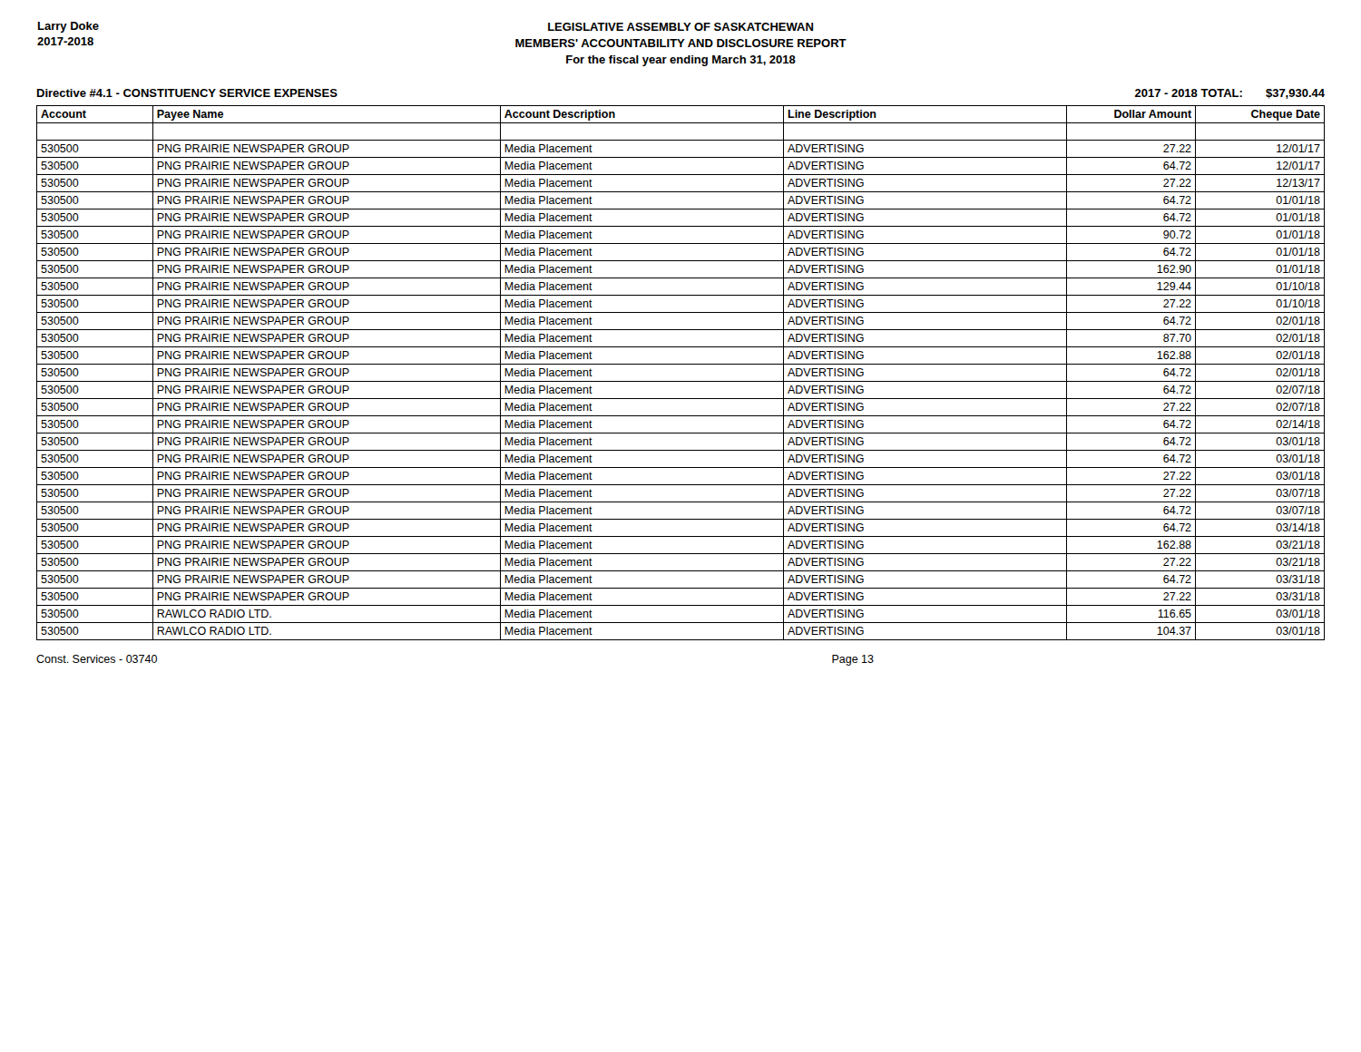| Larry Doke 2017-2018 | LEGISLATIVE ASSEMBLY OF SASKATCHEWAN MEMBERS' ACCOUNTABILITY AND DISCLOSURE REPORT For the fiscal year ending March 31, 2018 | |
Directive #4.1 - CONSTITUENCY SERVICE EXPENSES 2017 - 2018 TOTAL: $37,930.44
| Account | Payee Name | Account Description | Line Description | Dollar Amount | Cheque Date |
| --- | --- | --- | --- | --- | --- |
| 530500 | PNG PRAIRIE NEWSPAPER GROUP | Media Placement | ADVERTISING | 27.22 | 12/01/17 |
| 530500 | PNG PRAIRIE NEWSPAPER GROUP | Media Placement | ADVERTISING | 64.72 | 12/01/17 |
| 530500 | PNG PRAIRIE NEWSPAPER GROUP | Media Placement | ADVERTISING | 27.22 | 12/13/17 |
| 530500 | PNG PRAIRIE NEWSPAPER GROUP | Media Placement | ADVERTISING | 64.72 | 01/01/18 |
| 530500 | PNG PRAIRIE NEWSPAPER GROUP | Media Placement | ADVERTISING | 64.72 | 01/01/18 |
| 530500 | PNG PRAIRIE NEWSPAPER GROUP | Media Placement | ADVERTISING | 90.72 | 01/01/18 |
| 530500 | PNG PRAIRIE NEWSPAPER GROUP | Media Placement | ADVERTISING | 64.72 | 01/01/18 |
| 530500 | PNG PRAIRIE NEWSPAPER GROUP | Media Placement | ADVERTISING | 162.90 | 01/01/18 |
| 530500 | PNG PRAIRIE NEWSPAPER GROUP | Media Placement | ADVERTISING | 129.44 | 01/10/18 |
| 530500 | PNG PRAIRIE NEWSPAPER GROUP | Media Placement | ADVERTISING | 27.22 | 01/10/18 |
| 530500 | PNG PRAIRIE NEWSPAPER GROUP | Media Placement | ADVERTISING | 64.72 | 02/01/18 |
| 530500 | PNG PRAIRIE NEWSPAPER GROUP | Media Placement | ADVERTISING | 87.70 | 02/01/18 |
| 530500 | PNG PRAIRIE NEWSPAPER GROUP | Media Placement | ADVERTISING | 162.88 | 02/01/18 |
| 530500 | PNG PRAIRIE NEWSPAPER GROUP | Media Placement | ADVERTISING | 64.72 | 02/01/18 |
| 530500 | PNG PRAIRIE NEWSPAPER GROUP | Media Placement | ADVERTISING | 64.72 | 02/07/18 |
| 530500 | PNG PRAIRIE NEWSPAPER GROUP | Media Placement | ADVERTISING | 27.22 | 02/07/18 |
| 530500 | PNG PRAIRIE NEWSPAPER GROUP | Media Placement | ADVERTISING | 64.72 | 02/14/18 |
| 530500 | PNG PRAIRIE NEWSPAPER GROUP | Media Placement | ADVERTISING | 64.72 | 03/01/18 |
| 530500 | PNG PRAIRIE NEWSPAPER GROUP | Media Placement | ADVERTISING | 64.72 | 03/01/18 |
| 530500 | PNG PRAIRIE NEWSPAPER GROUP | Media Placement | ADVERTISING | 27.22 | 03/01/18 |
| 530500 | PNG PRAIRIE NEWSPAPER GROUP | Media Placement | ADVERTISING | 27.22 | 03/07/18 |
| 530500 | PNG PRAIRIE NEWSPAPER GROUP | Media Placement | ADVERTISING | 64.72 | 03/07/18 |
| 530500 | PNG PRAIRIE NEWSPAPER GROUP | Media Placement | ADVERTISING | 64.72 | 03/14/18 |
| 530500 | PNG PRAIRIE NEWSPAPER GROUP | Media Placement | ADVERTISING | 162.88 | 03/21/18 |
| 530500 | PNG PRAIRIE NEWSPAPER GROUP | Media Placement | ADVERTISING | 27.22 | 03/21/18 |
| 530500 | PNG PRAIRIE NEWSPAPER GROUP | Media Placement | ADVERTISING | 64.72 | 03/31/18 |
| 530500 | PNG PRAIRIE NEWSPAPER GROUP | Media Placement | ADVERTISING | 27.22 | 03/31/18 |
| 530500 | RAWLCO RADIO LTD. | Media Placement | ADVERTISING | 116.65 | 03/01/18 |
| 530500 | RAWLCO RADIO LTD. | Media Placement | ADVERTISING | 104.37 | 03/01/18 |
Const. Services - 03740 Page 13